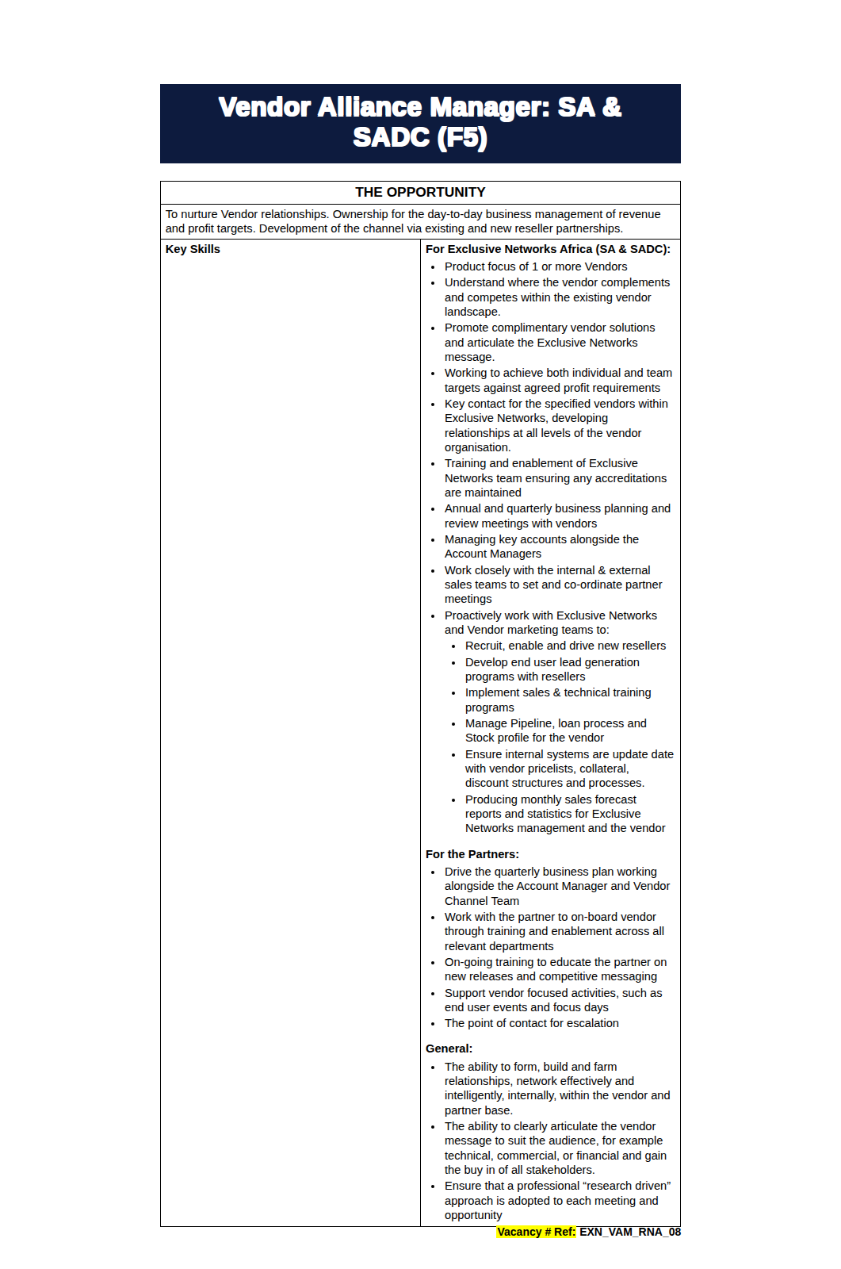Vendor Alliance Manager: SA &
SADC (F5)
| THE OPPORTUNITY |
| To nurture Vendor relationships. Ownership for the day-to-day business management of revenue and profit targets. Development of the channel via existing and new reseller partnerships. |
| Key Skills | For Exclusive Networks Africa (SA & SADC): Product focus of 1 or more Vendors Understand where the vendor complements and competes within the existing vendor landscape. Promote complimentary vendor solutions and articulate the Exclusive Networks message. Working to achieve both individual and team targets against agreed profit requirements Key contact for the specified vendors within Exclusive Networks, developing relationships at all levels of the vendor organisation. Training and enablement of Exclusive Networks team ensuring any accreditations are maintained Annual and quarterly business planning and review meetings with vendors Managing key accounts alongside the Account Managers Work closely with the internal & external sales teams to set and co-ordinate partner meetings Proactively work with Exclusive Networks and Vendor marketing teams to: Recruit, enable and drive new resellers Develop end user lead generation programs with resellers Implement sales & technical training programs Manage Pipeline, loan process and Stock profile for the vendor Ensure internal systems are update date with vendor pricelists, collateral, discount structures and processes. Producing monthly sales forecast reports and statistics for Exclusive Networks management and the vendor For the Partners: Drive the quarterly business plan working alongside the Account Manager and Vendor Channel Team Work with the partner to on-board vendor through training and enablement across all relevant departments On-going training to educate the partner on new releases and competitive messaging Support vendor focused activities, such as end user events and focus days The point of contact for escalation General: The ability to form, build and farm relationships, network effectively and intelligently, internally, within the vendor and partner base. The ability to clearly articulate the vendor message to suit the audience, for example technical, commercial, or financial and gain the buy in of all stakeholders. Ensure that a professional “research driven” approach is adopted to each meeting and opportunity |
Vacancy # Ref: EXN_VAM_RNA_08